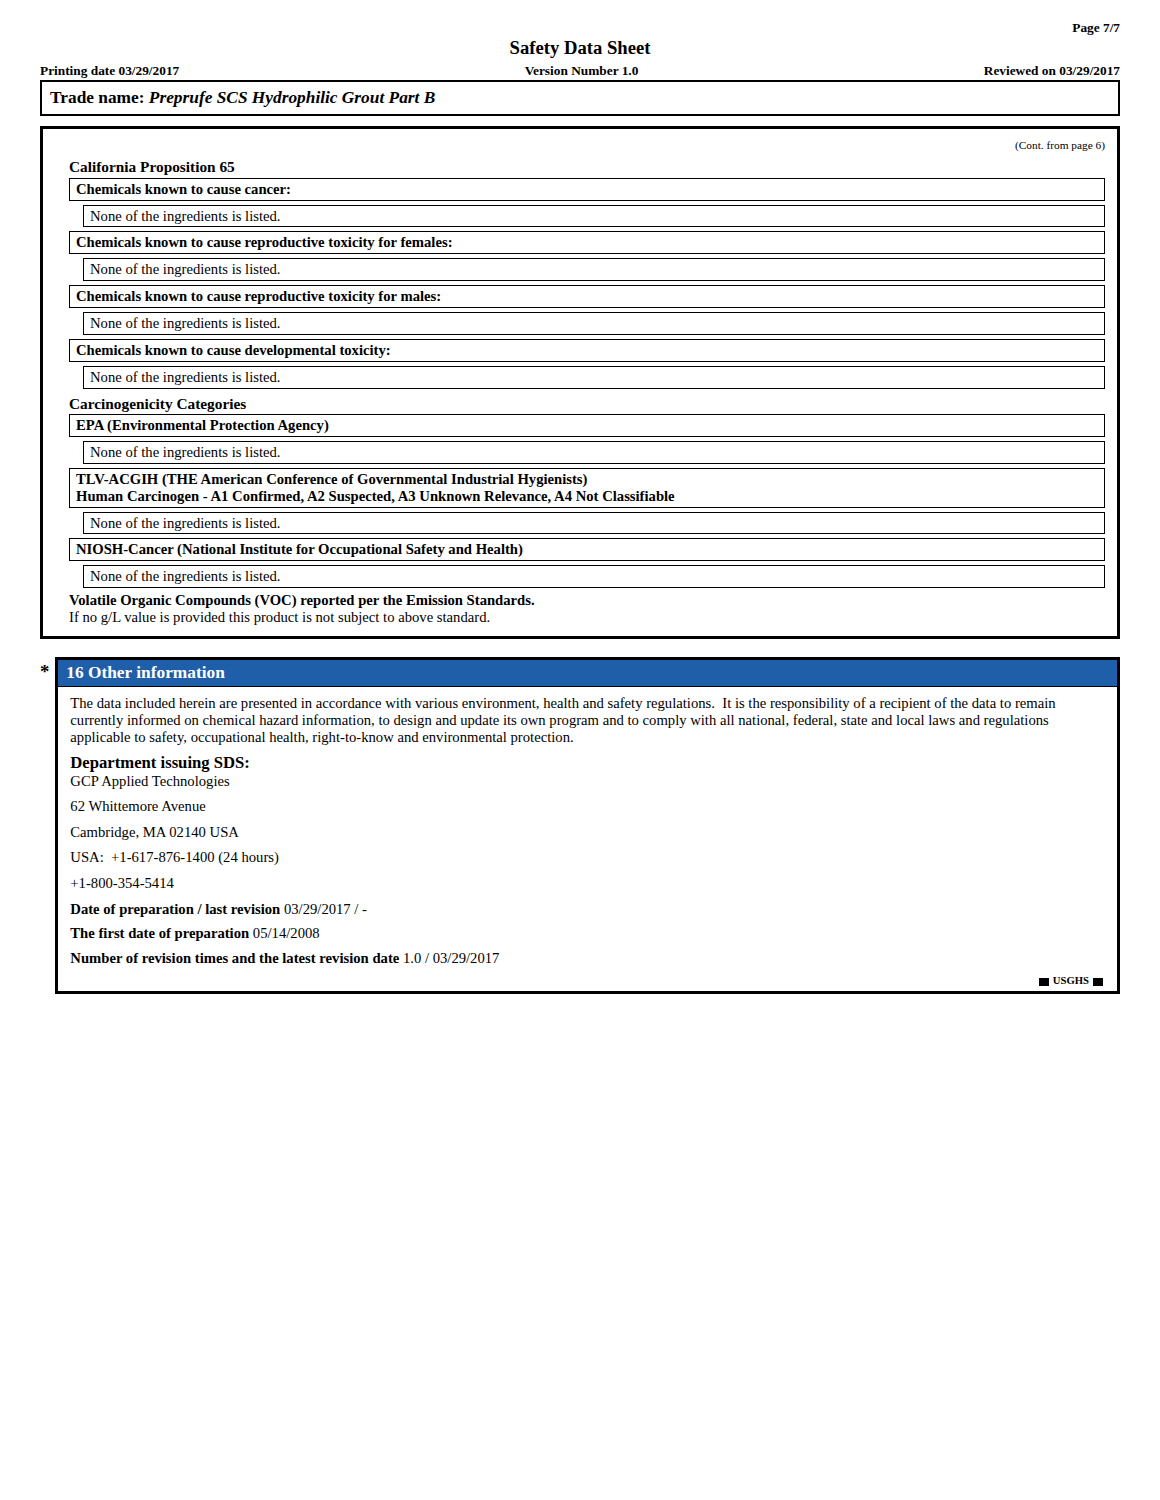Page 7/7
Safety Data Sheet
Printing date 03/29/2017
Version Number 1.0
Reviewed on 03/29/2017
Trade name: Preprufe SCS Hydrophilic Grout Part B
(Cont. from page 6)
California Proposition 65
| Chemicals known to cause cancer: |
| None of the ingredients is listed. |
| Chemicals known to cause reproductive toxicity for females: |
| None of the ingredients is listed. |
| Chemicals known to cause reproductive toxicity for males: |
| None of the ingredients is listed. |
| Chemicals known to cause developmental toxicity: |
| None of the ingredients is listed. |
Carcinogenicity Categories
| EPA (Environmental Protection Agency) |
| None of the ingredients is listed. |
| TLV-ACGIH (THE American Conference of Governmental Industrial Hygienists) Human Carcinogen - A1 Confirmed, A2 Suspected, A3 Unknown Relevance, A4 Not Classifiable |
| None of the ingredients is listed. |
| NIOSH-Cancer (National Institute for Occupational Safety and Health) |
| None of the ingredients is listed. |
Volatile Organic Compounds (VOC) reported per the Emission Standards.
If no g/L value is provided this product is not subject to above standard.
*
16 Other information
The data included herein are presented in accordance with various environment, health and safety regulations. It is the responsibility of a recipient of the data to remain currently informed on chemical hazard information, to design and update its own program and to comply with all national, federal, state and local laws and regulations applicable to safety, occupational health, right-to-know and environmental protection.
Department issuing SDS:
GCP Applied Technologies
62 Whittemore Avenue
Cambridge, MA 02140 USA
USA: +1-617-876-1400 (24 hours)
+1-800-354-5414
Date of preparation / last revision 03/29/2017 / -
The first date of preparation 05/14/2008
Number of revision times and the latest revision date 1.0 / 03/29/2017
USGHS